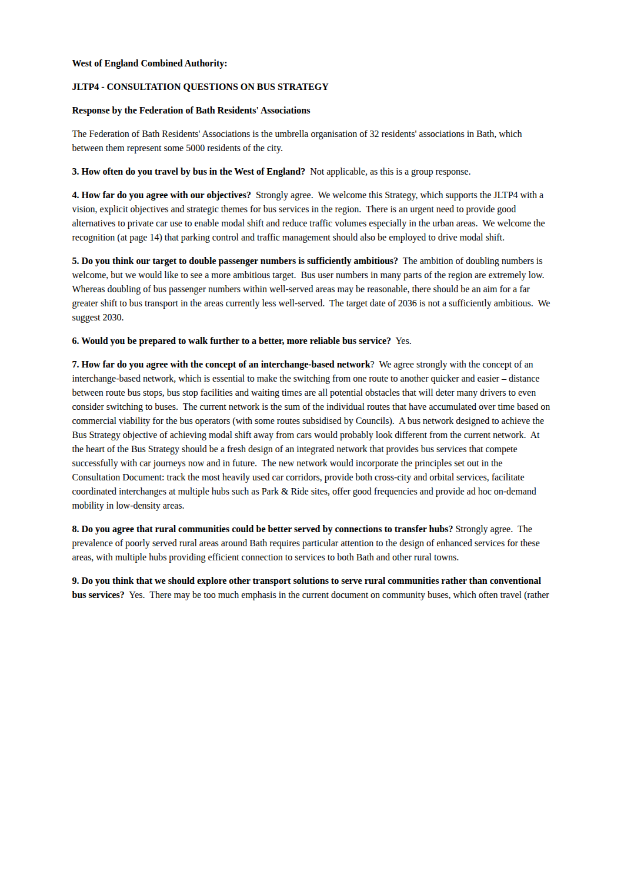West of England Combined Authority:
JLTP4 - CONSULTATION QUESTIONS ON BUS STRATEGY
Response by the Federation of Bath Residents' Associations
The Federation of Bath Residents' Associations is the umbrella organisation of 32 residents' associations in Bath, which between them represent some 5000 residents of the city.
3. How often do you travel by bus in the West of England? Not applicable, as this is a group response.
4. How far do you agree with our objectives? Strongly agree. We welcome this Strategy, which supports the JLTP4 with a vision, explicit objectives and strategic themes for bus services in the region. There is an urgent need to provide good alternatives to private car use to enable modal shift and reduce traffic volumes especially in the urban areas. We welcome the recognition (at page 14) that parking control and traffic management should also be employed to drive modal shift.
5. Do you think our target to double passenger numbers is sufficiently ambitious? The ambition of doubling numbers is welcome, but we would like to see a more ambitious target. Bus user numbers in many parts of the region are extremely low. Whereas doubling of bus passenger numbers within well-served areas may be reasonable, there should be an aim for a far greater shift to bus transport in the areas currently less well-served. The target date of 2036 is not a sufficiently ambitious. We suggest 2030.
6. Would you be prepared to walk further to a better, more reliable bus service? Yes.
7. How far do you agree with the concept of an interchange-based network? We agree strongly with the concept of an interchange-based network, which is essential to make the switching from one route to another quicker and easier – distance between route bus stops, bus stop facilities and waiting times are all potential obstacles that will deter many drivers to even consider switching to buses. The current network is the sum of the individual routes that have accumulated over time based on commercial viability for the bus operators (with some routes subsidised by Councils). A bus network designed to achieve the Bus Strategy objective of achieving modal shift away from cars would probably look different from the current network. At the heart of the Bus Strategy should be a fresh design of an integrated network that provides bus services that compete successfully with car journeys now and in future. The new network would incorporate the principles set out in the Consultation Document: track the most heavily used car corridors, provide both cross-city and orbital services, facilitate coordinated interchanges at multiple hubs such as Park & Ride sites, offer good frequencies and provide ad hoc on-demand mobility in low-density areas.
8. Do you agree that rural communities could be better served by connections to transfer hubs? Strongly agree. The prevalence of poorly served rural areas around Bath requires particular attention to the design of enhanced services for these areas, with multiple hubs providing efficient connection to services to both Bath and other rural towns.
9. Do you think that we should explore other transport solutions to serve rural communities rather than conventional bus services? Yes. There may be too much emphasis in the current document on community buses, which often travel (rather